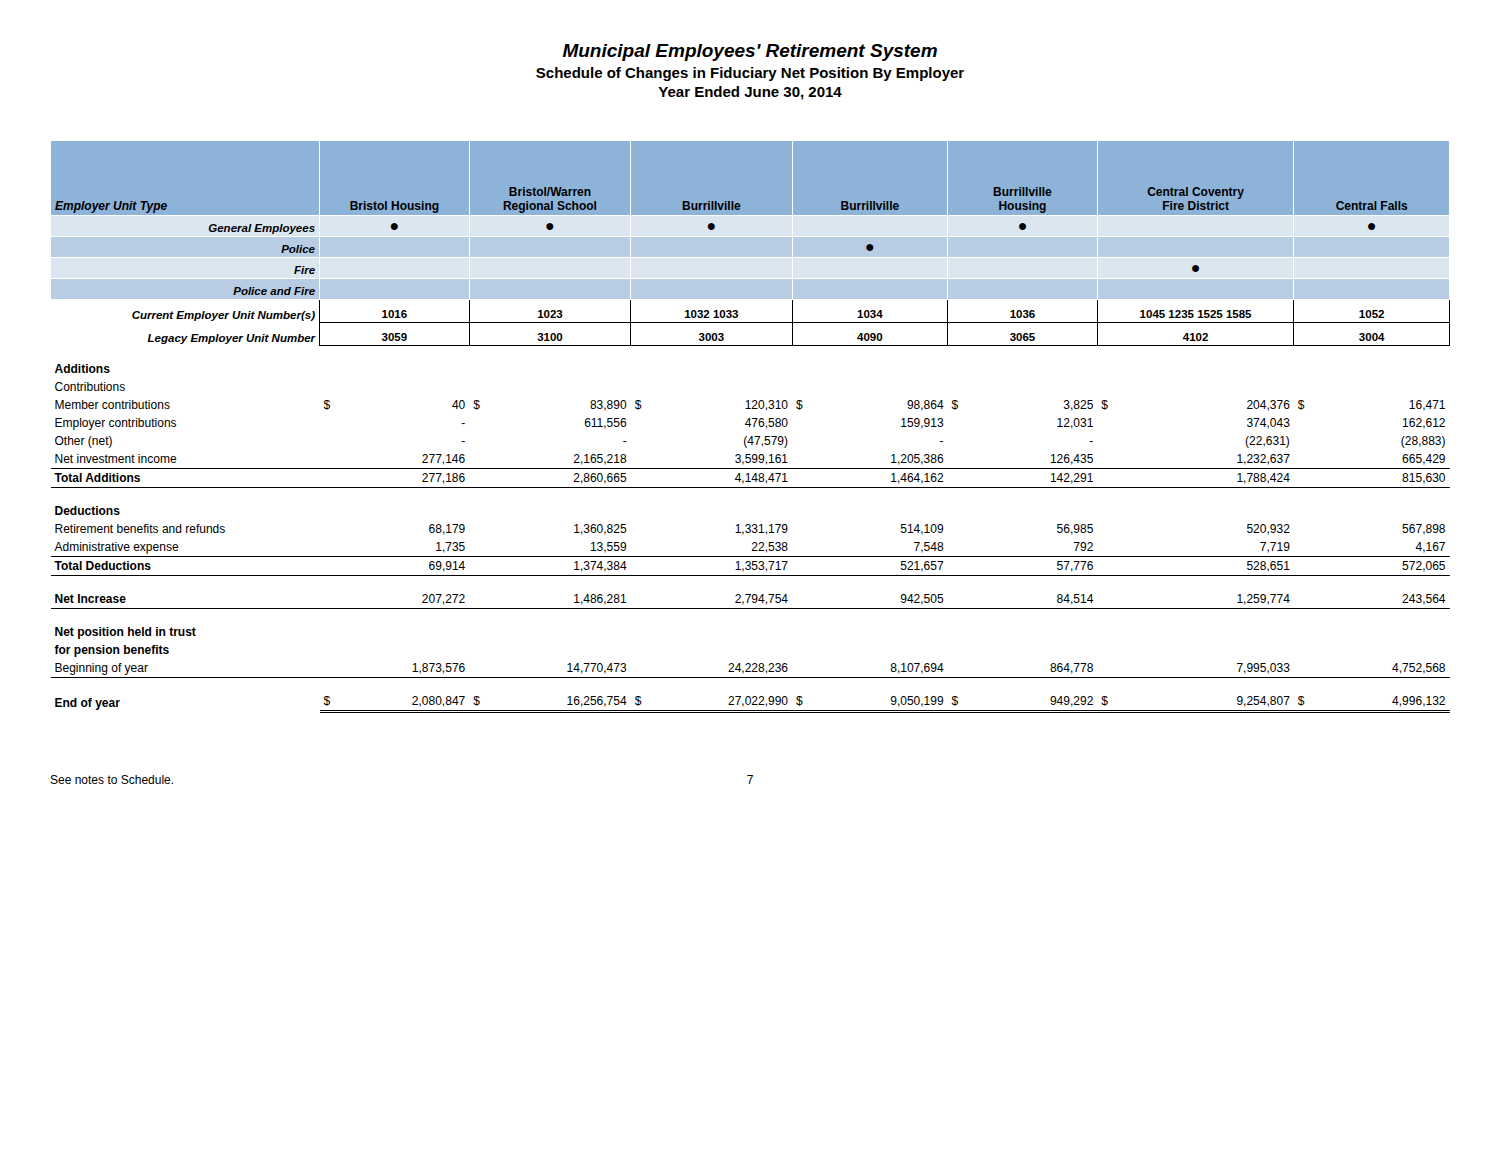Municipal Employees' Retirement System
Schedule of Changes in Fiduciary Net Position By Employer
Year Ended June 30, 2014
| Employer Unit Type | Bristol Housing | Bristol/Warren Regional School | Burrillville | Burrillville | Burrillville Housing | Central Coventry Fire District | Central Falls |
| General Employees | ● | ● | ● | | ● | | ● |
| Police | | | | ● | | | |
| Fire | | | | | | ● | |
| Police and Fire | | | | | | | |
| Current Employer Unit Number(s) | 1016 | 1023 | 1032 1033 | 1034 | 1036 | 1045 1235 1525 1585 | 1052 |
| Legacy Employer Unit Number | 3059 | 3100 | 3003 | 4090 | 3065 | 4102 | 3004 |
| Additions | |
| Contributions | |
| Member contributions | $ | 40 | $ | 83,890 | $ | 120,310 | $ | 98,864 | $ | 3,825 | $ | 204,376 | $ | 16,471 |
| Employer contributions | | - | | 611,556 | | 476,580 | | 159,913 | | 12,031 | | 374,043 | | 162,612 |
| Other (net) | | - | | - | | (47,579) | | - | | - | | (22,631) | | (28,883) |
| Net investment income | | 277,146 | | 2,165,218 | | 3,599,161 | | 1,205,386 | | 126,435 | | 1,232,637 | | 665,429 |
| Total Additions | | 277,186 | | 2,860,665 | | 4,148,471 | | 1,464,162 | | 142,291 | | 1,788,424 | | 815,630 |
| Deductions | |
| Retirement benefits and refunds | | 68,179 | | 1,360,825 | | 1,331,179 | | 514,109 | | 56,985 | | 520,932 | | 567,898 |
| Administrative expense | | 1,735 | | 13,559 | | 22,538 | | 7,548 | | 792 | | 7,719 | | 4,167 |
| Total Deductions | | 69,914 | | 1,374,384 | | 1,353,717 | | 521,657 | | 57,776 | | 528,651 | | 572,065 |
| Net Increase | | 207,272 | | 1,486,281 | | 2,794,754 | | 942,505 | | 84,514 | | 1,259,774 | | 243,564 |
| Net position held in trust | |
| for pension benefits | |
| Beginning of year | | 1,873,576 | | 14,770,473 | | 24,228,236 | | 8,107,694 | | 864,778 | | 7,995,033 | | 4,752,568 |
| End of year | $ | 2,080,847 | $ | 16,256,754 | $ | 27,022,990 | $ | 9,050,199 | $ | 949,292 | $ | 9,254,807 | $ | 4,996,132 |
See notes to Schedule.
7